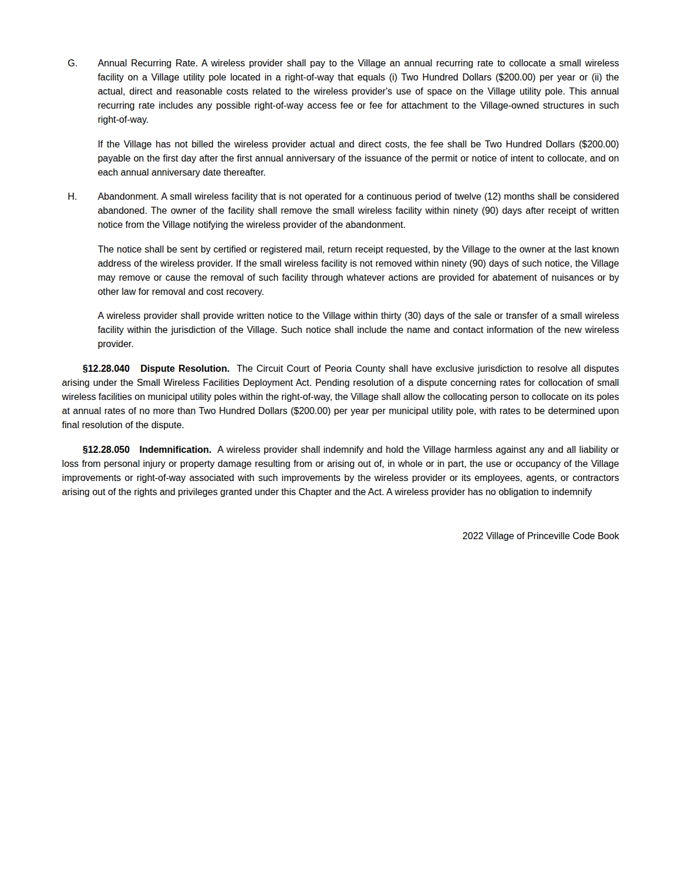G.
Annual Recurring Rate. A wireless provider shall pay to the Village an annual recurring rate to collocate a small wireless facility on a Village utility pole located in a right-of-way that equals (i) Two Hundred Dollars ($200.00) per year or (ii) the actual, direct and reasonable costs related to the wireless provider's use of space on the Village utility pole. This annual recurring rate includes any possible right-of-way access fee or fee for attachment to the Village-owned structures in such right-of-way.
If the Village has not billed the wireless provider actual and direct costs, the fee shall be Two Hundred Dollars ($200.00) payable on the first day after the first annual anniversary of the issuance of the permit or notice of intent to collocate, and on each annual anniversary date thereafter.
H.
Abandonment. A small wireless facility that is not operated for a continuous period of twelve (12) months shall be considered abandoned. The owner of the facility shall remove the small wireless facility within ninety (90) days after receipt of written notice from the Village notifying the wireless provider of the abandonment.
The notice shall be sent by certified or registered mail, return receipt requested, by the Village to the owner at the last known address of the wireless provider. If the small wireless facility is not removed within ninety (90) days of such notice, the Village may remove or cause the removal of such facility through whatever actions are provided for abatement of nuisances or by other law for removal and cost recovery.
A wireless provider shall provide written notice to the Village within thirty (30) days of the sale or transfer of a small wireless facility within the jurisdiction of the Village. Such notice shall include the name and contact information of the new wireless provider.
§12.28.040 Dispute Resolution. The Circuit Court of Peoria County shall have exclusive jurisdiction to resolve all disputes arising under the Small Wireless Facilities Deployment Act. Pending resolution of a dispute concerning rates for collocation of small wireless facilities on municipal utility poles within the right-of-way, the Village shall allow the collocating person to collocate on its poles at annual rates of no more than Two Hundred Dollars ($200.00) per year per municipal utility pole, with rates to be determined upon final resolution of the dispute.
§12.28.050 Indemnification. A wireless provider shall indemnify and hold the Village harmless against any and all liability or loss from personal injury or property damage resulting from or arising out of, in whole or in part, the use or occupancy of the Village improvements or right-of-way associated with such improvements by the wireless provider or its employees, agents, or contractors arising out of the rights and privileges granted under this Chapter and the Act. A wireless provider has no obligation to indemnify
2022 Village of Princeville Code Book